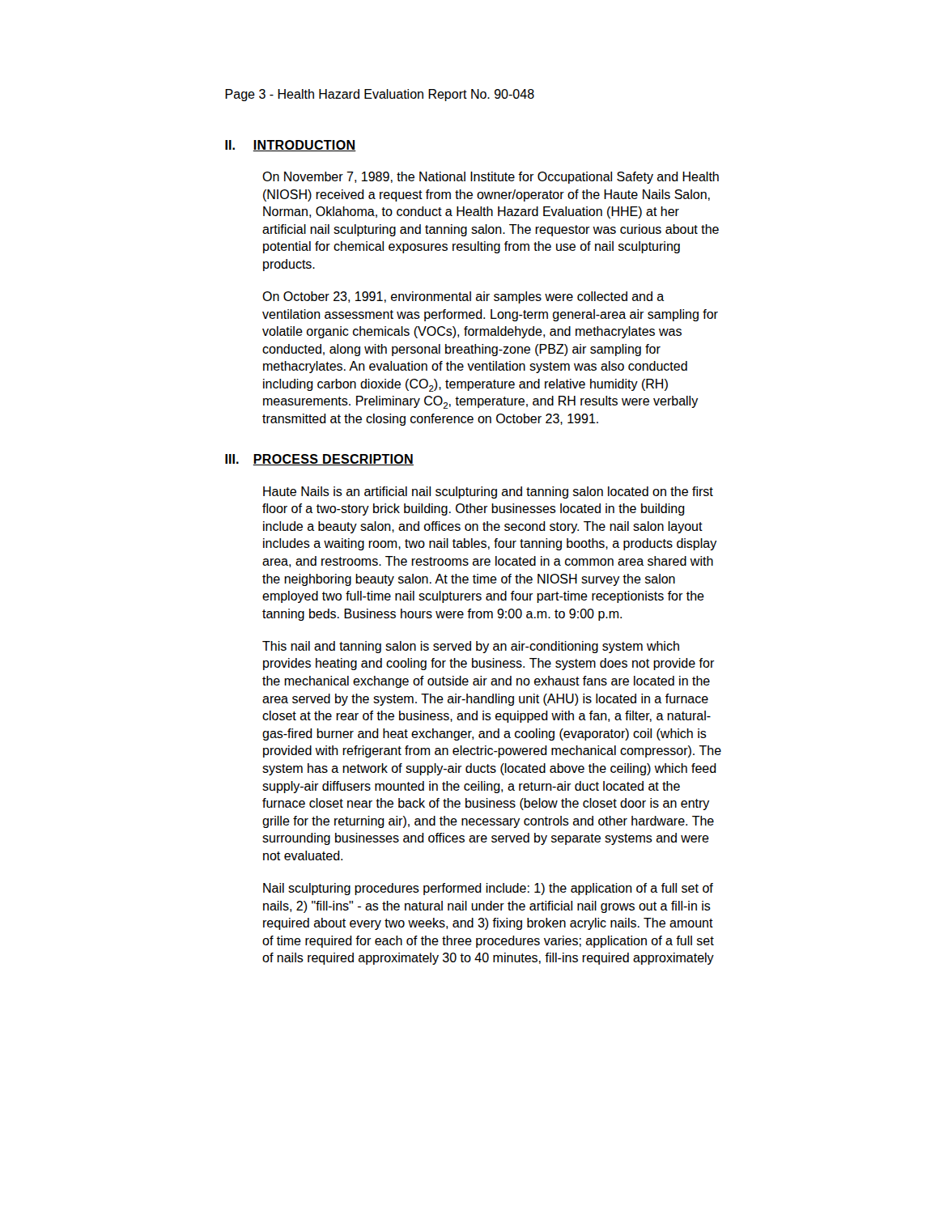Page 3 - Health Hazard Evaluation Report No. 90-048
II. INTRODUCTION
On November 7, 1989, the National Institute for Occupational Safety and Health (NIOSH) received a request from the owner/operator of the Haute Nails Salon, Norman, Oklahoma, to conduct a Health Hazard Evaluation (HHE) at her artificial nail sculpturing and tanning salon. The requestor was curious about the potential for chemical exposures resulting from the use of nail sculpturing products.
On October 23, 1991, environmental air samples were collected and a ventilation assessment was performed. Long-term general-area air sampling for volatile organic chemicals (VOCs), formaldehyde, and methacrylates was conducted, along with personal breathing-zone (PBZ) air sampling for methacrylates. An evaluation of the ventilation system was also conducted including carbon dioxide (CO2), temperature and relative humidity (RH) measurements. Preliminary CO2, temperature, and RH results were verbally transmitted at the closing conference on October 23, 1991.
III. PROCESS DESCRIPTION
Haute Nails is an artificial nail sculpturing and tanning salon located on the first floor of a two-story brick building. Other businesses located in the building include a beauty salon, and offices on the second story. The nail salon layout includes a waiting room, two nail tables, four tanning booths, a products display area, and restrooms. The restrooms are located in a common area shared with the neighboring beauty salon. At the time of the NIOSH survey the salon employed two full-time nail sculpturers and four part-time receptionists for the tanning beds. Business hours were from 9:00 a.m. to 9:00 p.m.
This nail and tanning salon is served by an air-conditioning system which provides heating and cooling for the business. The system does not provide for the mechanical exchange of outside air and no exhaust fans are located in the area served by the system. The air-handling unit (AHU) is located in a furnace closet at the rear of the business, and is equipped with a fan, a filter, a natural-gas-fired burner and heat exchanger, and a cooling (evaporator) coil (which is provided with refrigerant from an electric-powered mechanical compressor). The system has a network of supply-air ducts (located above the ceiling) which feed supply-air diffusers mounted in the ceiling, a return-air duct located at the furnace closet near the back of the business (below the closet door is an entry grille for the returning air), and the necessary controls and other hardware. The surrounding businesses and offices are served by separate systems and were not evaluated.
Nail sculpturing procedures performed include: 1) the application of a full set of nails, 2) "fill-ins" - as the natural nail under the artificial nail grows out a fill-in is required about every two weeks, and 3) fixing broken acrylic nails. The amount of time required for each of the three procedures varies; application of a full set of nails required approximately 30 to 40 minutes, fill-ins required approximately